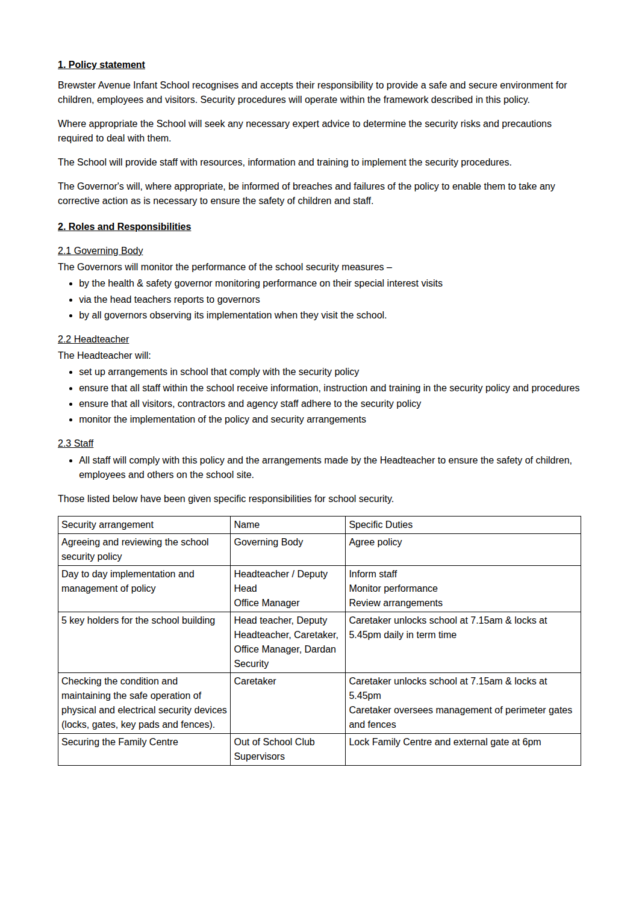1. Policy statement
Brewster Avenue Infant School recognises and accepts their responsibility to provide a safe and secure environment for children, employees and visitors. Security procedures will operate within the framework described in this policy.
Where appropriate the School will seek any necessary expert advice to determine the security risks and precautions required to deal with them.
The School will provide staff with resources, information and training to implement the security procedures.
The Governor's will, where appropriate, be informed of breaches and failures of the policy to enable them to take any corrective action as is necessary to ensure the safety of children and staff.
2. Roles and Responsibilities
2.1 Governing Body
The Governors will monitor the performance of the school security measures –
by the health & safety governor monitoring performance on their special interest visits
via the head teachers reports to governors
by all governors observing its implementation when they visit the school.
2.2 Headteacher
The Headteacher will:
set up arrangements in school that comply with the security policy
ensure that all staff within the school receive information, instruction and training in the security policy and procedures
ensure that all visitors, contractors and agency staff adhere to the security policy
monitor the implementation of the policy and security arrangements
2.3 Staff
All staff will comply with this policy and the arrangements made by the Headteacher to ensure the safety of children, employees and others on the school site.
Those listed below have been given specific responsibilities for school security.
| Security arrangement | Name | Specific Duties |
| Agreeing and reviewing the school security policy | Governing Body | Agree policy |
| Day to day implementation and management of policy | Headteacher / Deputy Head Office Manager | Inform staff Monitor performance Review arrangements |
| 5 key holders for the school building | Head teacher, Deputy Headteacher, Caretaker, Office Manager, Dardan Security | Caretaker unlocks school at 7.15am & locks at 5.45pm daily in term time |
| Checking the condition and maintaining the safe operation of physical and electrical security devices (locks, gates, key pads and fences). | Caretaker | Caretaker unlocks school at 7.15am & locks at 5.45pm Caretaker oversees management of perimeter gates and fences |
| Securing the Family Centre | Out of School Club Supervisors | Lock Family Centre and external gate at 6pm |